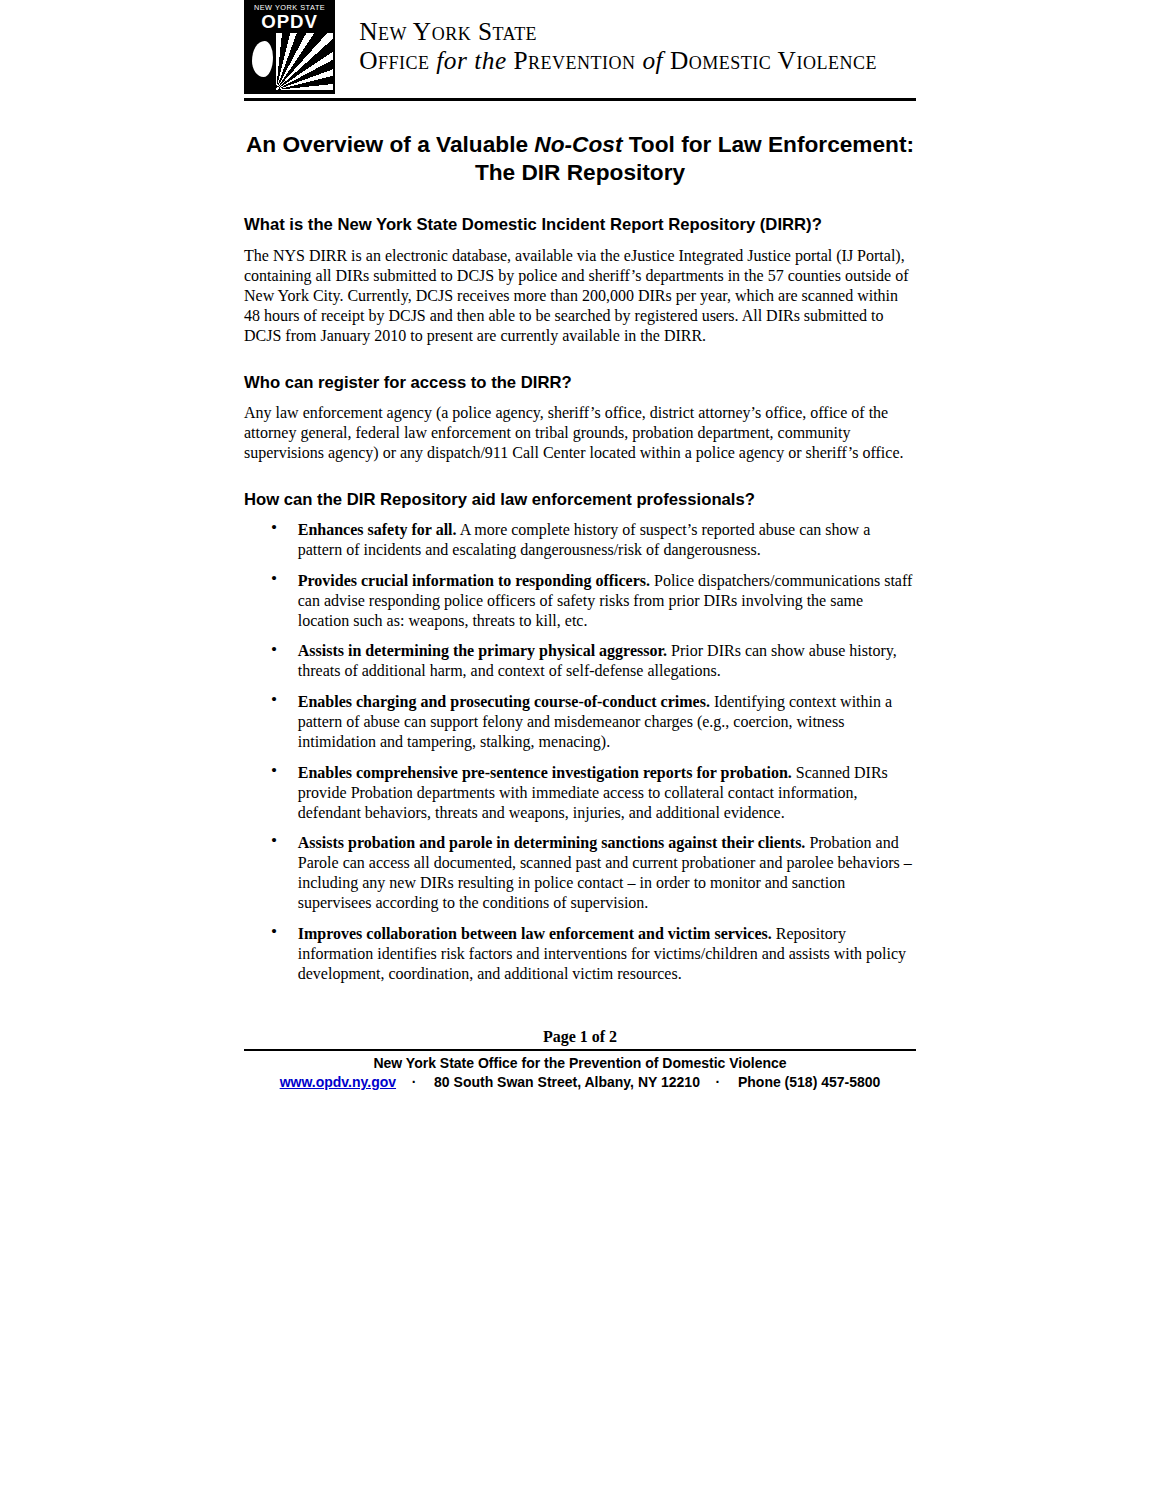NEW YORK STATE OPDV
New York State
Office for the Prevention of Domestic Violence
An Overview of a Valuable No-Cost Tool for Law Enforcement:
The DIR Repository
What is the New York State Domestic Incident Report Repository (DIRR)?
The NYS DIRR is an electronic database, available via the eJustice Integrated Justice portal (IJ Portal), containing all DIRs submitted to DCJS by police and sheriff’s departments in the 57 counties outside of New York City. Currently, DCJS receives more than 200,000 DIRs per year, which are scanned within 48 hours of receipt by DCJS and then able to be searched by registered users. All DIRs submitted to DCJS from January 2010 to present are currently available in the DIRR.
Who can register for access to the DIRR?
Any law enforcement agency (a police agency, sheriff’s office, district attorney’s office, office of the attorney general, federal law enforcement on tribal grounds, probation department, community supervisions agency) or any dispatch/911 Call Center located within a police agency or sheriff’s office.
How can the DIR Repository aid law enforcement professionals?
Enhances safety for all. A more complete history of suspect’s reported abuse can show a pattern of incidents and escalating dangerousness/risk of dangerousness.
Provides crucial information to responding officers. Police dispatchers/communications staff can advise responding police officers of safety risks from prior DIRs involving the same location such as: weapons, threats to kill, etc.
Assists in determining the primary physical aggressor. Prior DIRs can show abuse history, threats of additional harm, and context of self-defense allegations.
Enables charging and prosecuting course-of-conduct crimes. Identifying context within a pattern of abuse can support felony and misdemeanor charges (e.g., coercion, witness intimidation and tampering, stalking, menacing).
Enables comprehensive pre-sentence investigation reports for probation. Scanned DIRs provide Probation departments with immediate access to collateral contact information, defendant behaviors, threats and weapons, injuries, and additional evidence.
Assists probation and parole in determining sanctions against their clients. Probation and Parole can access all documented, scanned past and current probationer and parolee behaviors – including any new DIRs resulting in police contact – in order to monitor and sanction supervisees according to the conditions of supervision.
Improves collaboration between law enforcement and victim services. Repository information identifies risk factors and interventions for victims/children and assists with policy development, coordination, and additional victim resources.
Page 1 of 2
New York State Office for the Prevention of Domestic Violence
www.opdv.ny.gov · 80 South Swan Street, Albany, NY 12210 · Phone (518) 457-5800